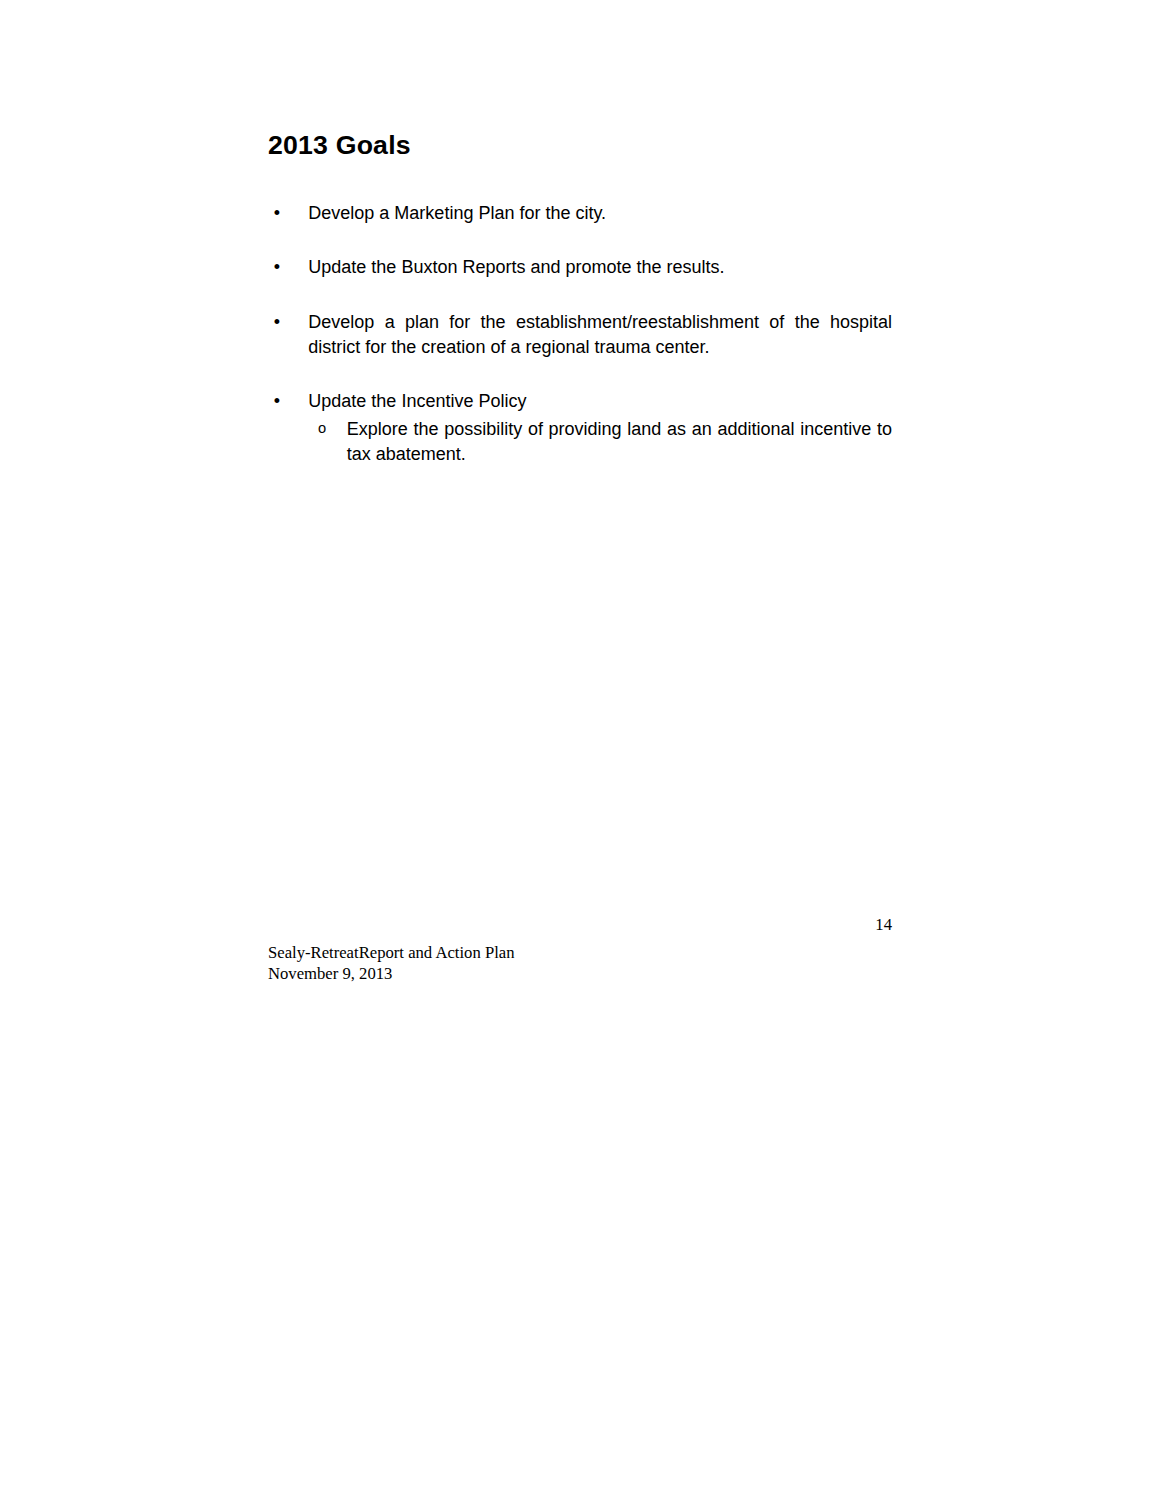2013 Goals
Develop a Marketing Plan for the city.
Update the Buxton Reports and promote the results.
Develop a plan for the establishment/reestablishment of the hospital district for the creation of a regional trauma center.
Update the Incentive Policy
Explore the possibility of providing land as an additional incentive to tax abatement.
14 Sealy-RetreatReport and Action Plan
November 9, 2013